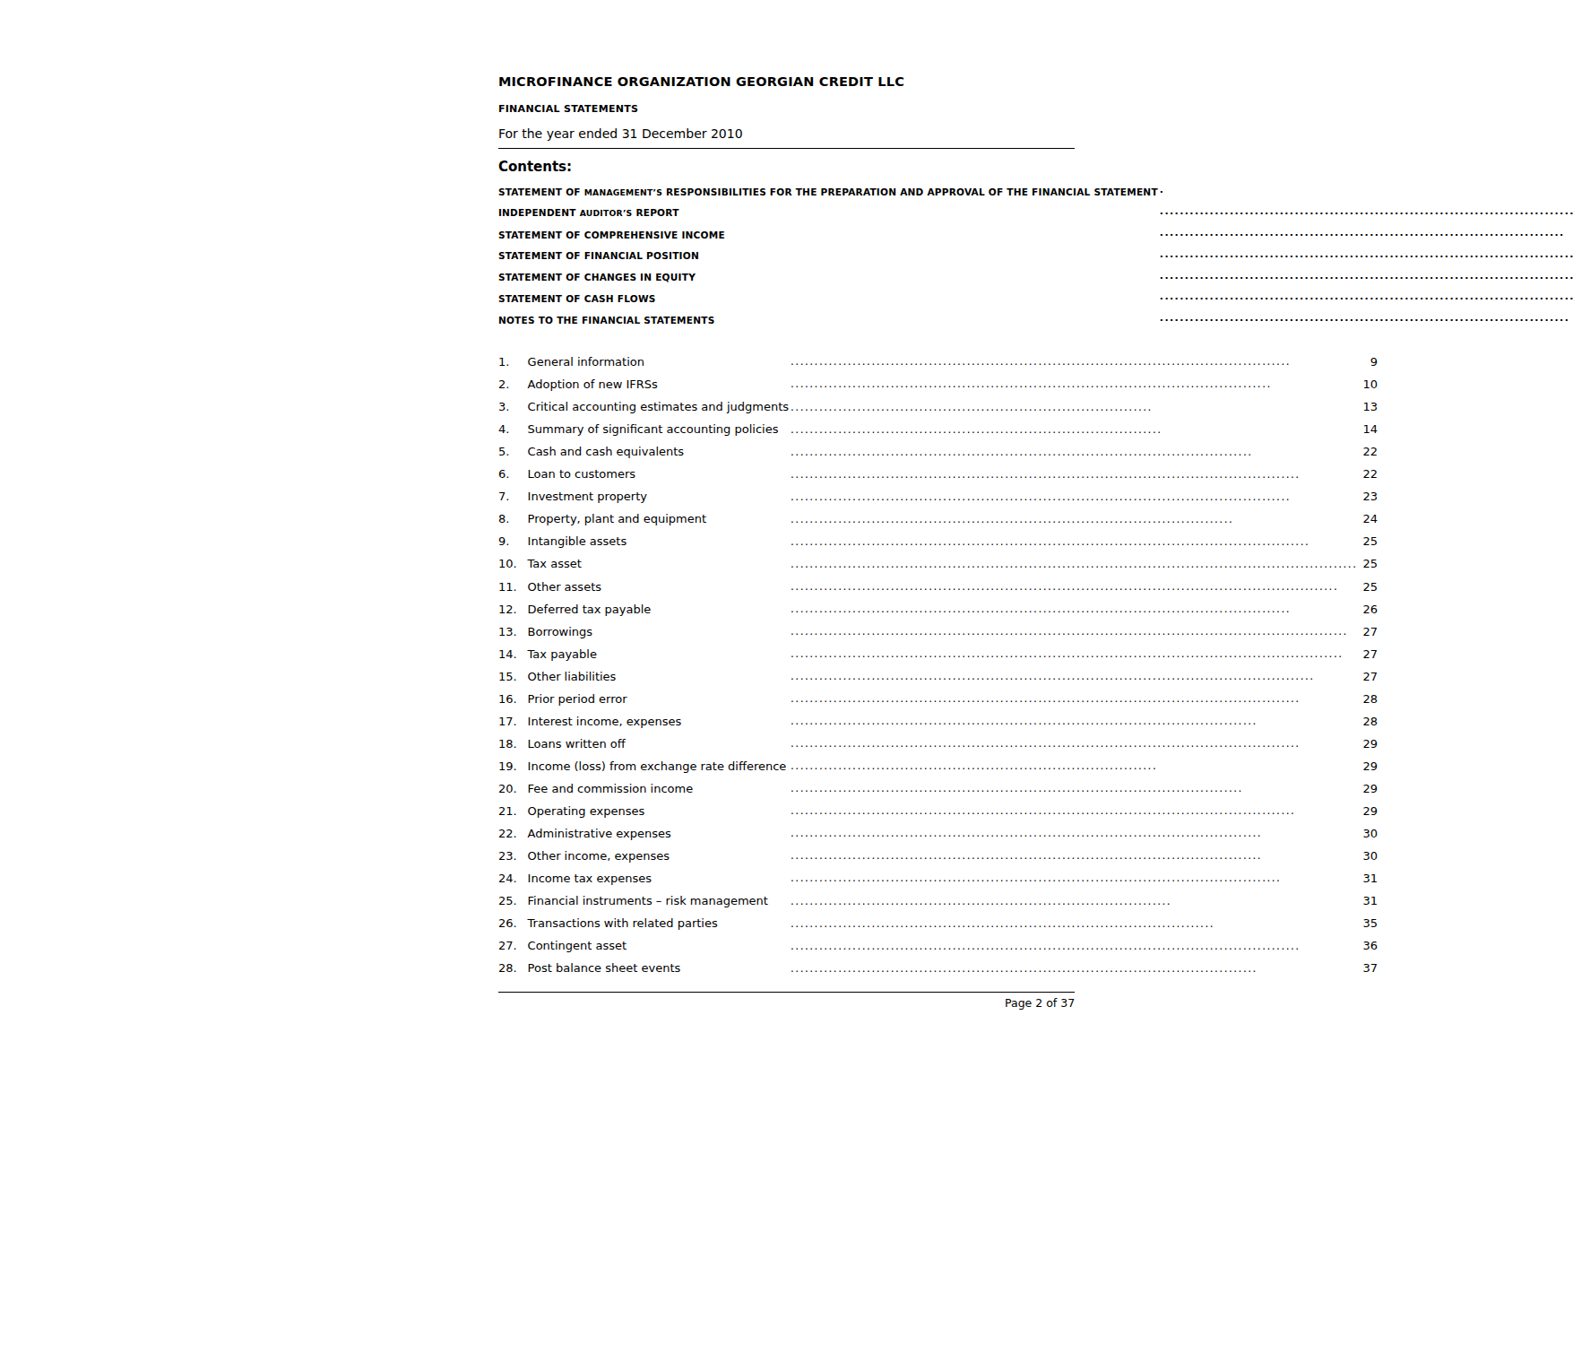MICROFINANCE ORGANIZATION GEORGIAN CREDIT LLC
FINANCIAL STATEMENTS
For the year ended 31 December 2010
Contents:
| Statement of MANAGEMENT ’S responsibilities for the preparation and approval of the financial statement | . | 3 |
| Independent AUDITOR ’S report | .................................................................................................. | 4 |
| Statement of comprehensive income | ................................................................................. | 5 |
| Statement of financial position | .................................................................................... | 6 |
| Statement of changes in equity | ................................................................................... | 7 |
| Statement of cash flows | .......................................................................................... | 8 |
| Notes to the financial statements | .................................................................................. | 9 |
| 1. | General information | ......................................................................................................... | 9 |
| 2. | Adoption of new IFRSs | ..................................................................................................... | 10 |
| 3. | Critical accounting estimates and judgments | ............................................................................ | 13 |
| 4. | Summary of significant accounting policies | .............................................................................. | 14 |
| 5. | Cash and cash equivalents | ................................................................................................. | 22 |
| 6. | Loan to customers | ........................................................................................................... | 22 |
| 7. | Investment property | ......................................................................................................... | 23 |
| 8. | Property, plant and equipment | ............................................................................................. | 24 |
| 9. | Intangible assets | ............................................................................................................. | 25 |
| 10. | Tax asset | ....................................................................................................................... | 25 |
| 11. | Other assets | ................................................................................................................... | 25 |
| 12. | Deferred tax payable | ......................................................................................................... | 26 |
| 13. | Borrowings | ..................................................................................................................... | 27 |
| 14. | Tax payable | .................................................................................................................... | 27 |
| 15. | Other liabilities | .............................................................................................................. | 27 |
| 16. | Prior period error | ........................................................................................................... | 28 |
| 17. | Interest income, expenses | .................................................................................................. | 28 |
| 18. | Loans written off | ........................................................................................................... | 29 |
| 19. | Income (loss) from exchange rate difference | ............................................................................. | 29 |
| 20. | Fee and commission income | ............................................................................................... | 29 |
| 21. | Operating expenses | .......................................................................................................... | 29 |
| 22. | Administrative expenses | ................................................................................................... | 30 |
| 23. | Other income, expenses | ................................................................................................... | 30 |
| 24. | Income tax expenses | ....................................................................................................... | 31 |
| 25. | Financial instruments – risk management | ................................................................................ | 31 |
| 26. | Transactions with related parties | ......................................................................................... | 35 |
| 27. | Contingent asset | ........................................................................................................... | 36 |
| 28. | Post balance sheet events | .................................................................................................. | 37 |
Page 2 of 37